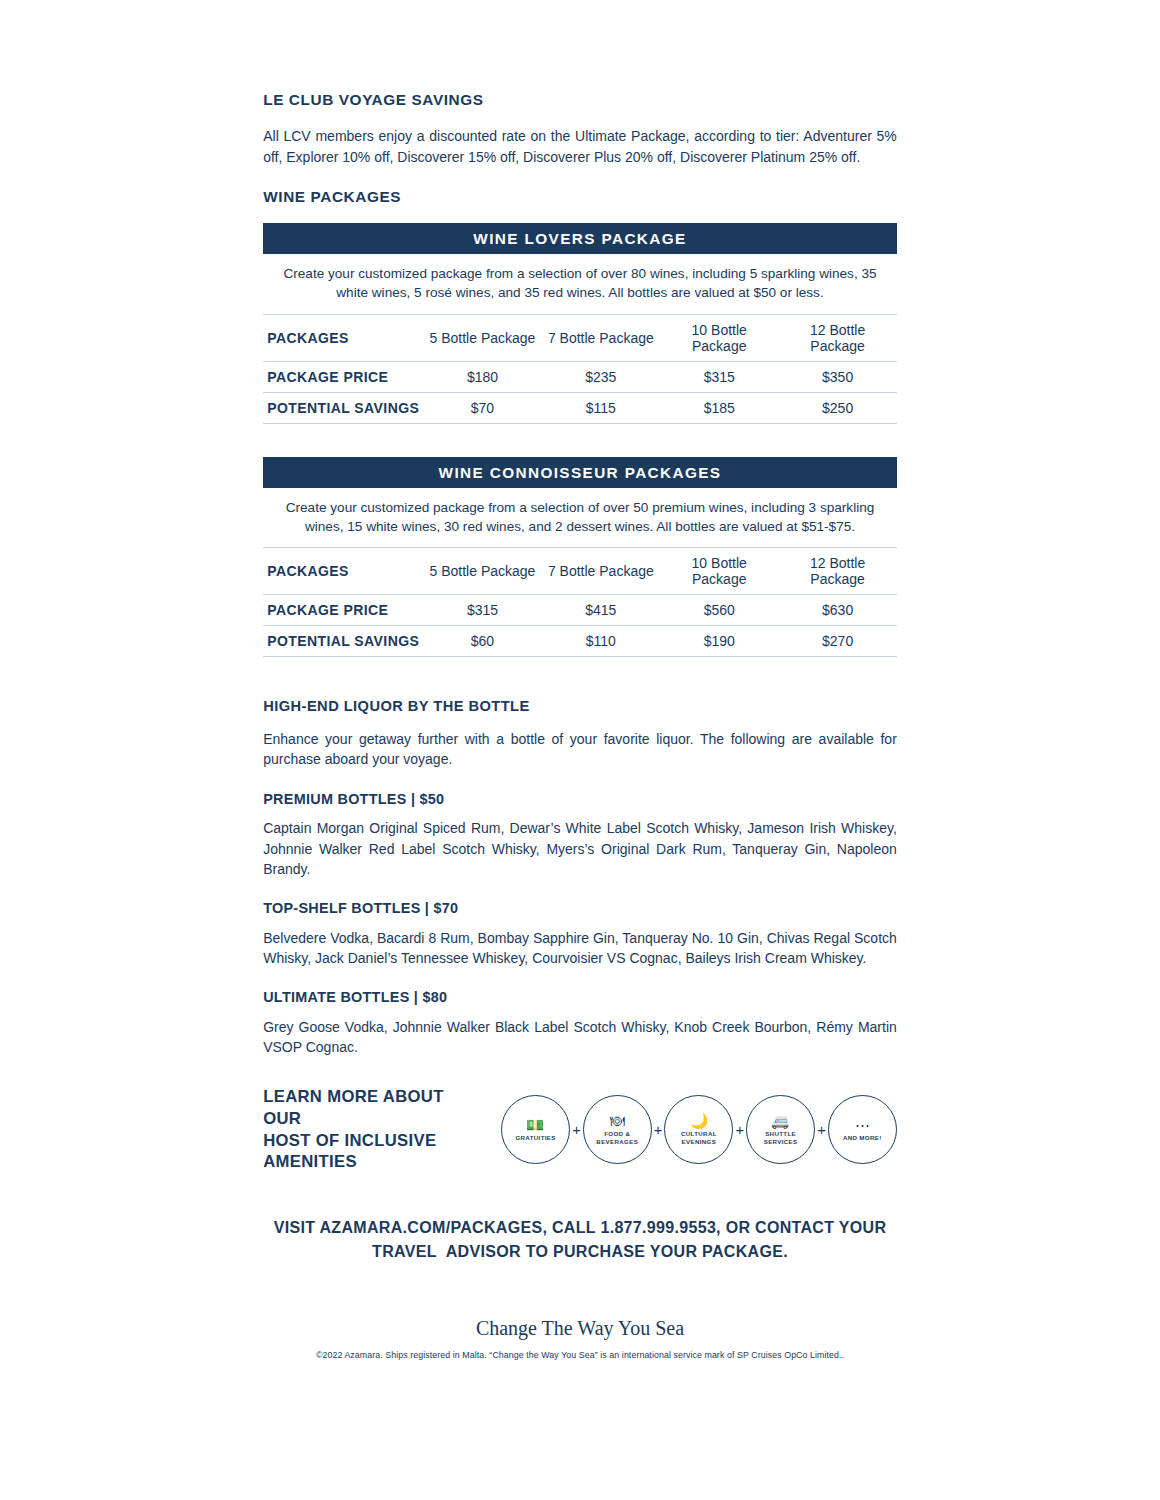LE CLUB VOYAGE SAVINGS
All LCV members enjoy a discounted rate on the Ultimate Package, according to tier: Adventurer 5% off, Explorer 10% off, Discoverer 15% off, Discoverer Plus 20% off, Discoverer Platinum 25% off.
WINE PACKAGES
WINE LOVERS PACKAGE
Create your customized package from a selection of over 80 wines, including 5 sparkling wines, 35 white wines, 5 rosé wines, and 35 red wines. All bottles are valued at $50 or less.
| PACKAGES | 5 Bottle Package | 7 Bottle Package | 10 Bottle Package | 12 Bottle Package |
| PACKAGE PRICE | $180 | $235 | $315 | $350 |
| POTENTIAL SAVINGS | $70 | $115 | $185 | $250 |
WINE CONNOISSEUR PACKAGES
Create your customized package from a selection of over 50 premium wines, including 3 sparkling wines, 15 white wines, 30 red wines, and 2 dessert wines. All bottles are valued at $51-$75.
| PACKAGES | 5 Bottle Package | 7 Bottle Package | 10 Bottle Package | 12 Bottle Package |
| PACKAGE PRICE | $315 | $415 | $560 | $630 |
| POTENTIAL SAVINGS | $60 | $110 | $190 | $270 |
HIGH-END LIQUOR BY THE BOTTLE
Enhance your getaway further with a bottle of your favorite liquor. The following are available for purchase aboard your voyage.
PREMIUM BOTTLES | $50
Captain Morgan Original Spiced Rum, Dewar’s White Label Scotch Whisky, Jameson Irish Whiskey, Johnnie Walker Red Label Scotch Whisky, Myers’s Original Dark Rum, Tanqueray Gin, Napoleon Brandy.
TOP-SHELF BOTTLES | $70
Belvedere Vodka, Bacardi 8 Rum, Bombay Sapphire Gin, Tanqueray No. 10 Gin, Chivas Regal Scotch Whisky, Jack Daniel’s Tennessee Whiskey, Courvoisier VS Cognac, Baileys Irish Cream Whiskey.
ULTIMATE BOTTLES | $80
Grey Goose Vodka, Johnnie Walker Black Label Scotch Whisky, Knob Creek Bourbon, Rémy Martin VSOP Cognac.
LEARN MORE ABOUT OUR
HOST OF INCLUSIVE AMENITIES
💵GRATUITIES
+
🍽FOOD &
BEVERAGES
+
🌙CULTURAL
EVENINGS
+
🚐SHUTTLE
SERVICES
+
⋯AND MORE!
VISIT AZAMARA.COM/PACKAGES, CALL 1.877.999.9553, OR CONTACT YOUR
TRAVEL ADVISOR TO PURCHASE YOUR PACKAGE.
Change The Way You Sea
©2022 Azamara. Ships registered in Malta. “Change the Way You Sea” is an international service mark of SP Cruises OpCo Limited..